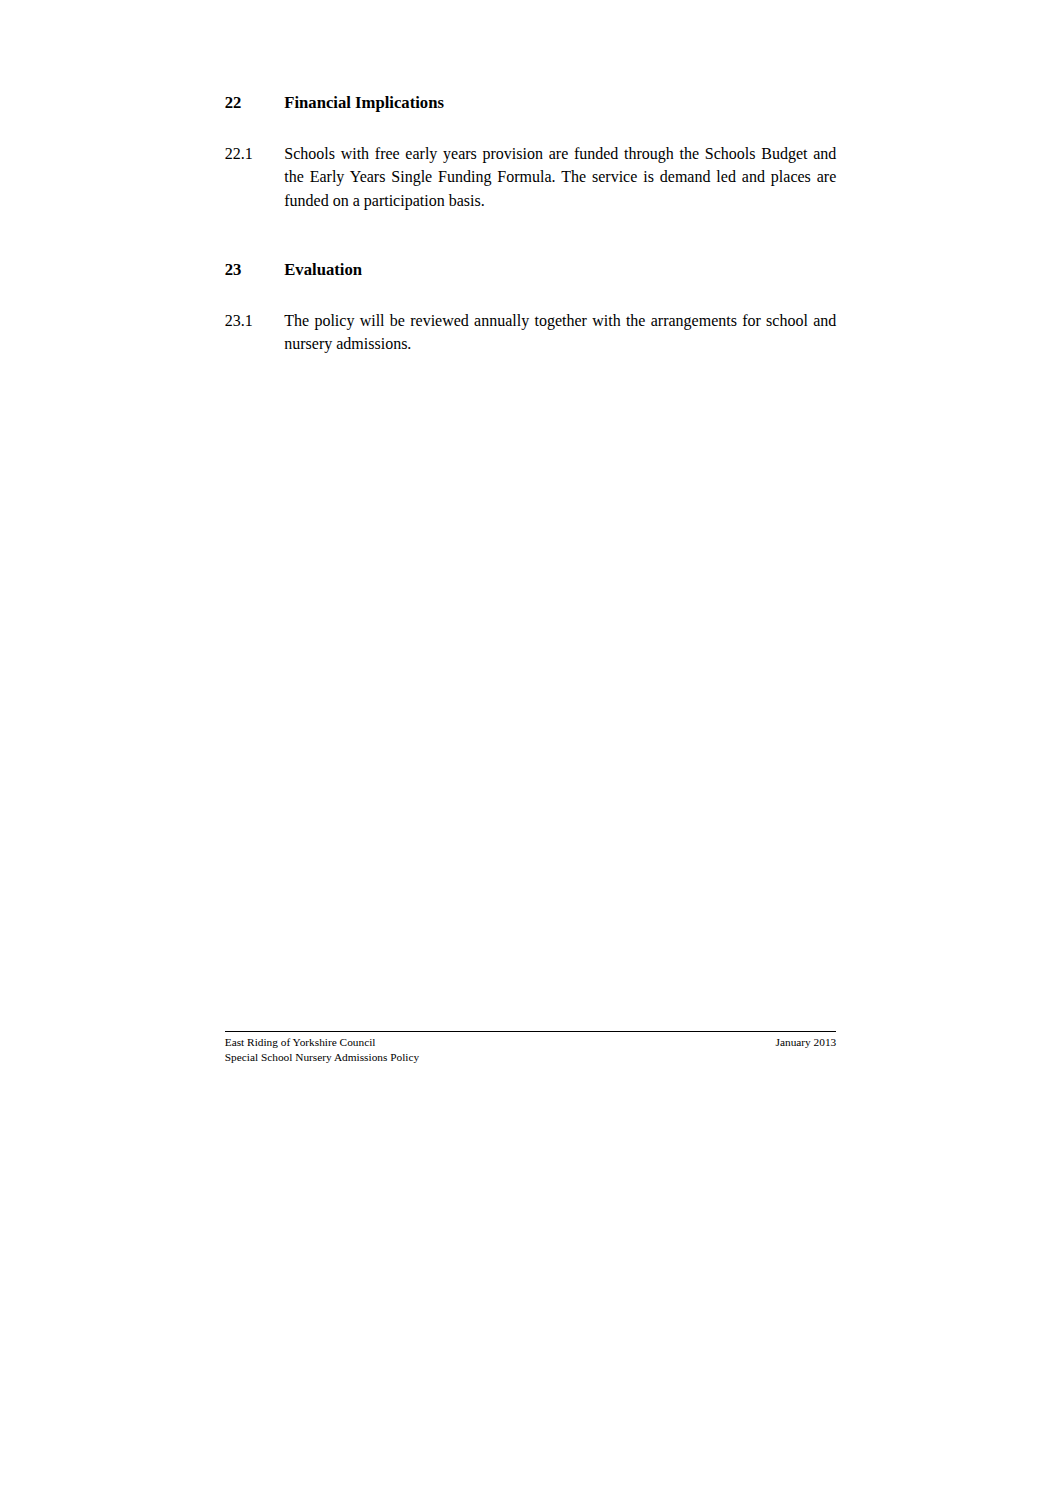22
Financial Implications
22.1
Schools with free early years provision are funded through the Schools Budget and the Early Years Single Funding Formula. The service is demand led and places are funded on a participation basis.
23
Evaluation
23.1
The policy will be reviewed annually together with the arrangements for school and nursery admissions.
East Riding of Yorkshire Council
Special School Nursery Admissions Policy
January 2013